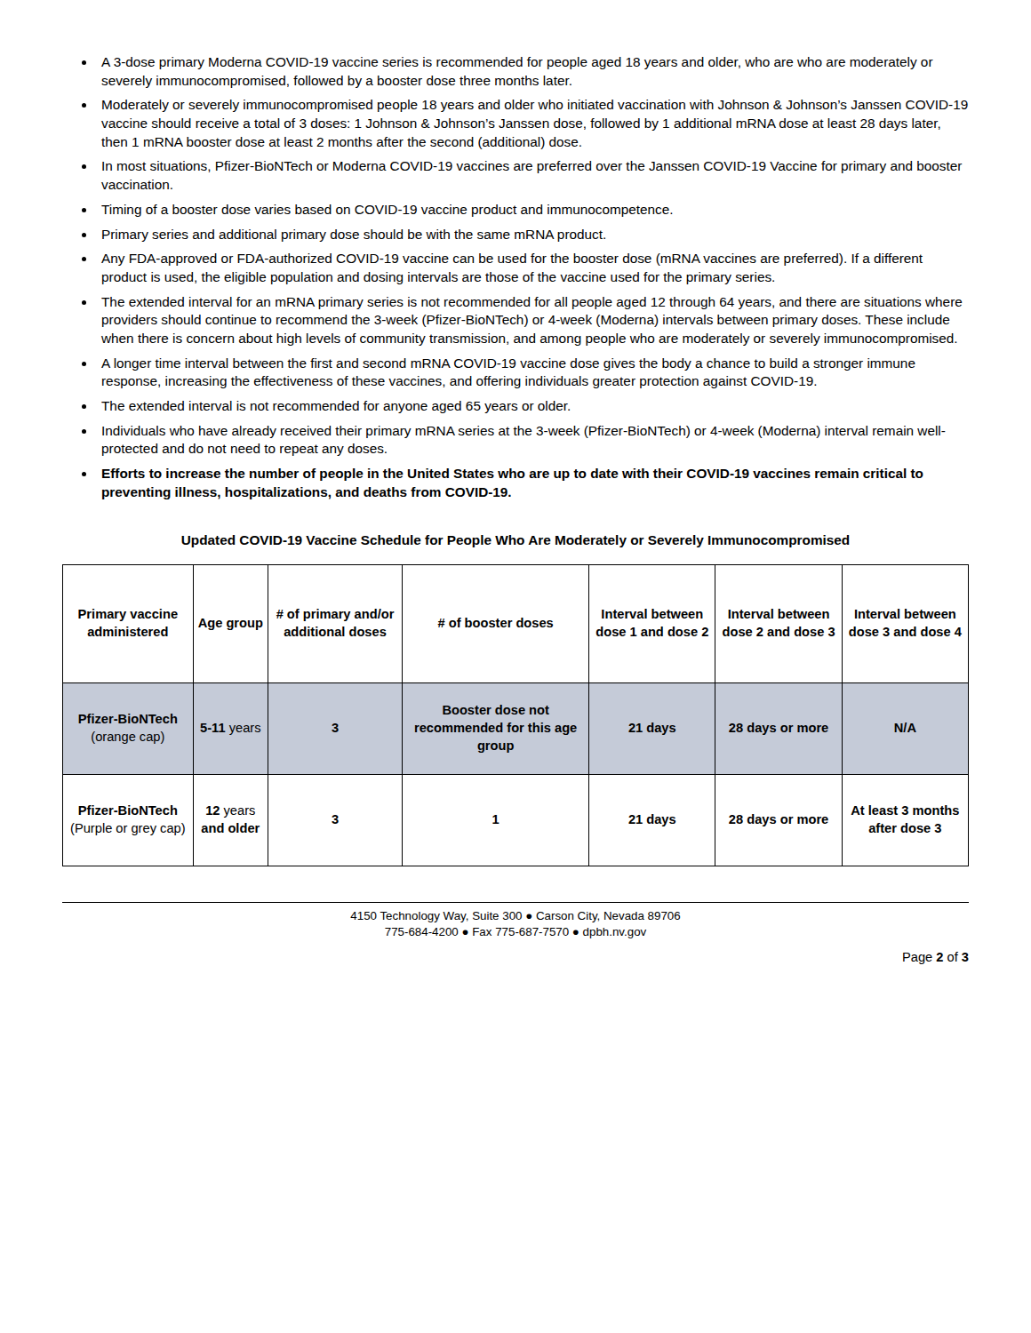A 3-dose primary Moderna COVID-19 vaccine series is recommended for people aged 18 years and older, who are who are moderately or severely immunocompromised, followed by a booster dose three months later.
Moderately or severely immunocompromised people 18 years and older who initiated vaccination with Johnson & Johnson’s Janssen COVID-19 vaccine should receive a total of 3 doses: 1 Johnson & Johnson’s Janssen dose, followed by 1 additional mRNA dose at least 28 days later, then 1 mRNA booster dose at least 2 months after the second (additional) dose.
In most situations, Pfizer-BioNTech or Moderna COVID-19 vaccines are preferred over the Janssen COVID-19 Vaccine for primary and booster vaccination.
Timing of a booster dose varies based on COVID-19 vaccine product and immunocompetence.
Primary series and additional primary dose should be with the same mRNA product.
Any FDA-approved or FDA-authorized COVID-19 vaccine can be used for the booster dose (mRNA vaccines are preferred). If a different product is used, the eligible population and dosing intervals are those of the vaccine used for the primary series.
The extended interval for an mRNA primary series is not recommended for all people aged 12 through 64 years, and there are situations where providers should continue to recommend the 3-week (Pfizer-BioNTech) or 4-week (Moderna) intervals between primary doses. These include when there is concern about high levels of community transmission, and among people who are moderately or severely immunocompromised.
A longer time interval between the first and second mRNA COVID-19 vaccine dose gives the body a chance to build a stronger immune response, increasing the effectiveness of these vaccines, and offering individuals greater protection against COVID-19.
The extended interval is not recommended for anyone aged 65 years or older.
Individuals who have already received their primary mRNA series at the 3-week (Pfizer-BioNTech) or 4-week (Moderna) interval remain well-protected and do not need to repeat any doses.
Efforts to increase the number of people in the United States who are up to date with their COVID-19 vaccines remain critical to preventing illness, hospitalizations, and deaths from COVID-19.
Updated COVID-19 Vaccine Schedule for People Who Are Moderately or Severely Immunocompromised
| Primary vaccine administered | Age group | # of primary and/or additional doses | # of booster doses | Interval between dose 1 and dose 2 | Interval between dose 2 and dose 3 | Interval between dose 3 and dose 4 |
| --- | --- | --- | --- | --- | --- | --- |
| Pfizer-BioNTech (orange cap) | 5-11 years | 3 | Booster dose not recommended for this age group | 21 days | 28 days or more | N/A |
| Pfizer-BioNTech (Purple or grey cap) | 12 years and older | 3 | 1 | 21 days | 28 days or more | At least 3 months after dose 3 |
4150 Technology Way, Suite 300 ● Carson City, Nevada 89706
775-684-4200 ● Fax 775-687-7570 ● dpbh.nv.gov
Page 2 of 3